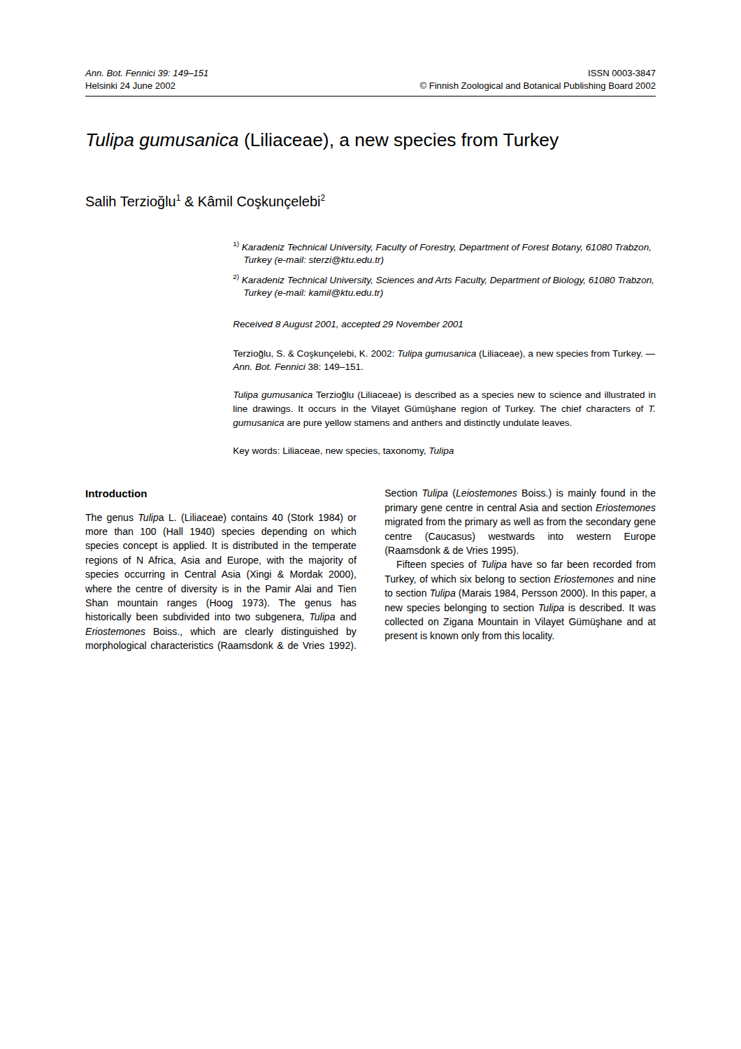Ann. Bot. Fennici 39: 149–151
Helsinki 24 June 2002
ISSN 0003-3847
© Finnish Zoological and Botanical Publishing Board 2002
Tulipa gumusanica (Liliaceae), a new species from Turkey
Salih Terzioğlu1 & Kâmil Coşkunçelebi2
1) Karadeniz Technical University, Faculty of Forestry, Department of Forest Botany, 61080 Trabzon, Turkey (e-mail: sterzi@ktu.edu.tr)
2) Karadeniz Technical University, Sciences and Arts Faculty, Department of Biology, 61080 Trabzon, Turkey (e-mail: kamil@ktu.edu.tr)
Received 8 August 2001, accepted 29 November 2001
Terzioğlu, S. & Coşkunçelebi, K. 2002: Tulipa gumusanica (Liliaceae), a new species from Turkey. — Ann. Bot. Fennici 38: 149–151.
Tulipa gumusanica Terzioğlu (Liliaceae) is described as a species new to science and illustrated in line drawings. It occurs in the Vilayet Gümüşhane region of Turkey. The chief characters of T. gumusanica are pure yellow stamens and anthers and distinctly undulate leaves.
Key words: Liliaceae, new species, taxonomy, Tulipa
Introduction
The genus Tulipa L. (Liliaceae) contains 40 (Stork 1984) or more than 100 (Hall 1940) species depending on which species concept is applied. It is distributed in the temperate regions of N Africa, Asia and Europe, with the majority of species occurring in Central Asia (Xingi & Mordak 2000), where the centre of diversity is in the Pamir Alai and Tien Shan mountain ranges (Hoog 1973). The genus has historically been subdivided into two subgenera, Tulipa and Eriostemones Boiss., which are clearly distinguished by morphological characteristics (Raamsdonk & de Vries 1992). Section Tulipa (Leiostemones Boiss.) is mainly found in the primary gene centre in central Asia and section Eriostemones migrated from the primary as well as from the secondary gene centre (Caucasus) westwards into western Europe (Raamsdonk & de Vries 1995).
Fifteen species of Tulipa have so far been recorded from Turkey, of which six belong to section Eriostemones and nine to section Tulipa (Marais 1984, Persson 2000). In this paper, a new species belonging to section Tulipa is described. It was collected on Zigana Mountain in Vilayet Gümüşhane and at present is known only from this locality.